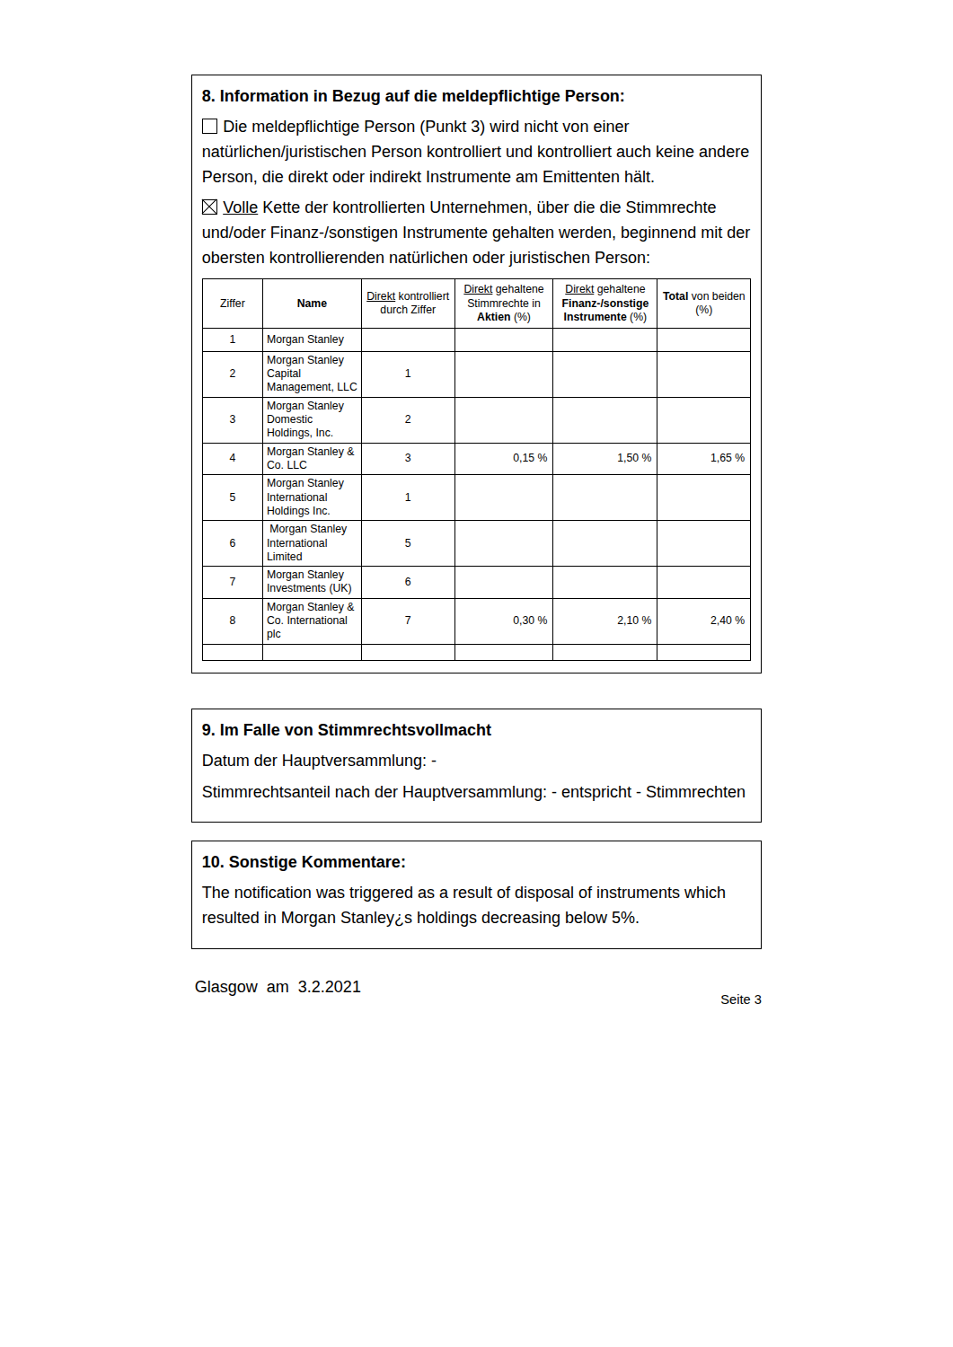8. Information in Bezug auf die meldepflichtige Person:
Die meldepflichtige Person (Punkt 3) wird nicht von einer natürlichen/juristischen Person kontrolliert und kontrolliert auch keine andere Person, die direkt oder indirekt Instrumente am Emittenten hält.
Volle Kette der kontrollierten Unternehmen, über die die Stimmrechte und/oder Finanz-/sonstigen Instrumente gehalten werden, beginnend mit der obersten kontrollierenden natürlichen oder juristischen Person:
| Ziffer | Name | Direkt kontrolliert durch Ziffer | Direkt gehaltene Stimmrechte in Aktien (%) | Direkt gehaltene Finanz-/sonstige Instrumente (%) | Total von beiden (%) |
| --- | --- | --- | --- | --- | --- |
| 1 | Morgan Stanley | | | | |
| 2 | Morgan Stanley Capital Management, LLC | 1 | | | |
| 3 | Morgan Stanley Domestic Holdings, Inc. | 2 | | | |
| 4 | Morgan Stanley & Co. LLC | 3 | 0,15 % | 1,50 % | 1,65 % |
| 5 | Morgan Stanley International Holdings Inc. | 1 | | | |
| 6 | Morgan Stanley International Limited | 5 | | | |
| 7 | Morgan Stanley Investments (UK) | 6 | | | |
| 8 | Morgan Stanley & Co. International plc | 7 | 0,30 % | 2,10 % | 2,40 % |
9. Im Falle von Stimmrechtsvollmacht
Datum der Hauptversammlung: -
Stimmrechtsanteil nach der Hauptversammlung: - entspricht - Stimmrechten
10. Sonstige Kommentare:
The notification was triggered as a result of disposal of instruments which resulted in Morgan Stanley¿s holdings decreasing below 5%.
Glasgow am 3.2.2021
Seite 3